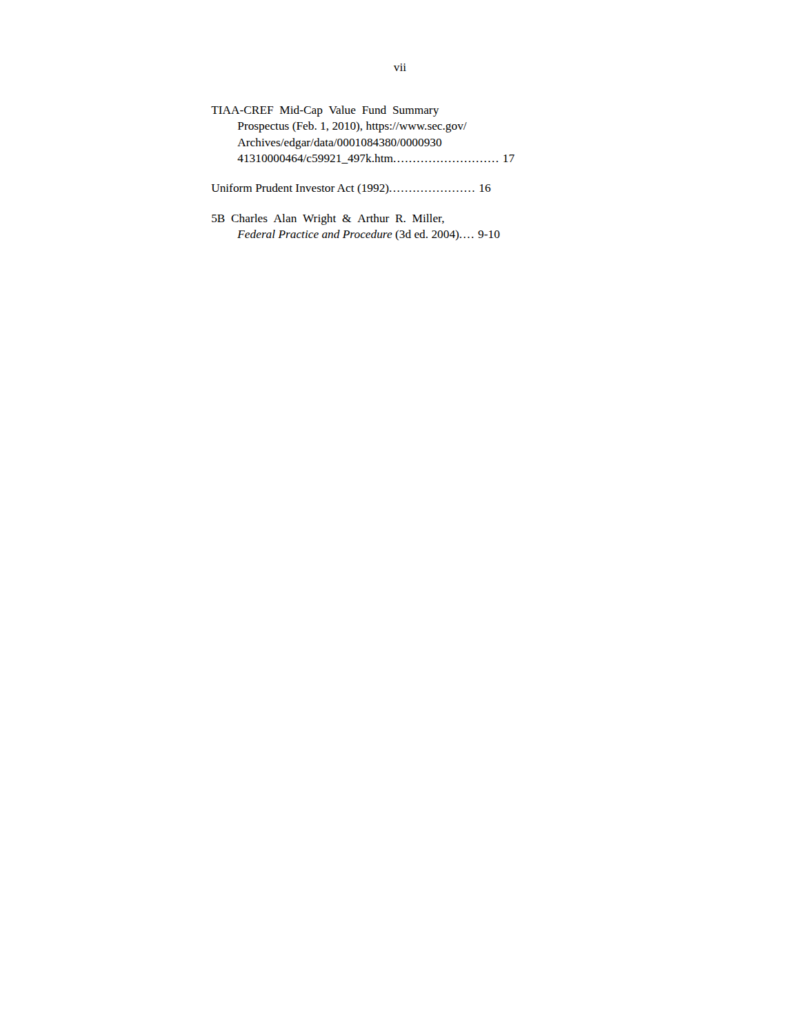vii
TIAA-CREF Mid-Cap Value Fund Summary Prospectus (Feb. 1, 2010), https://www.sec.gov/ Archives/edgar/data/0001084380/0000930 41310000464/c59921_497k.htm........................... 17
Uniform Prudent Investor Act (1992)...................... 16
5B Charles Alan Wright & Arthur R. Miller, Federal Practice and Procedure (3d ed. 2004).... 9-10